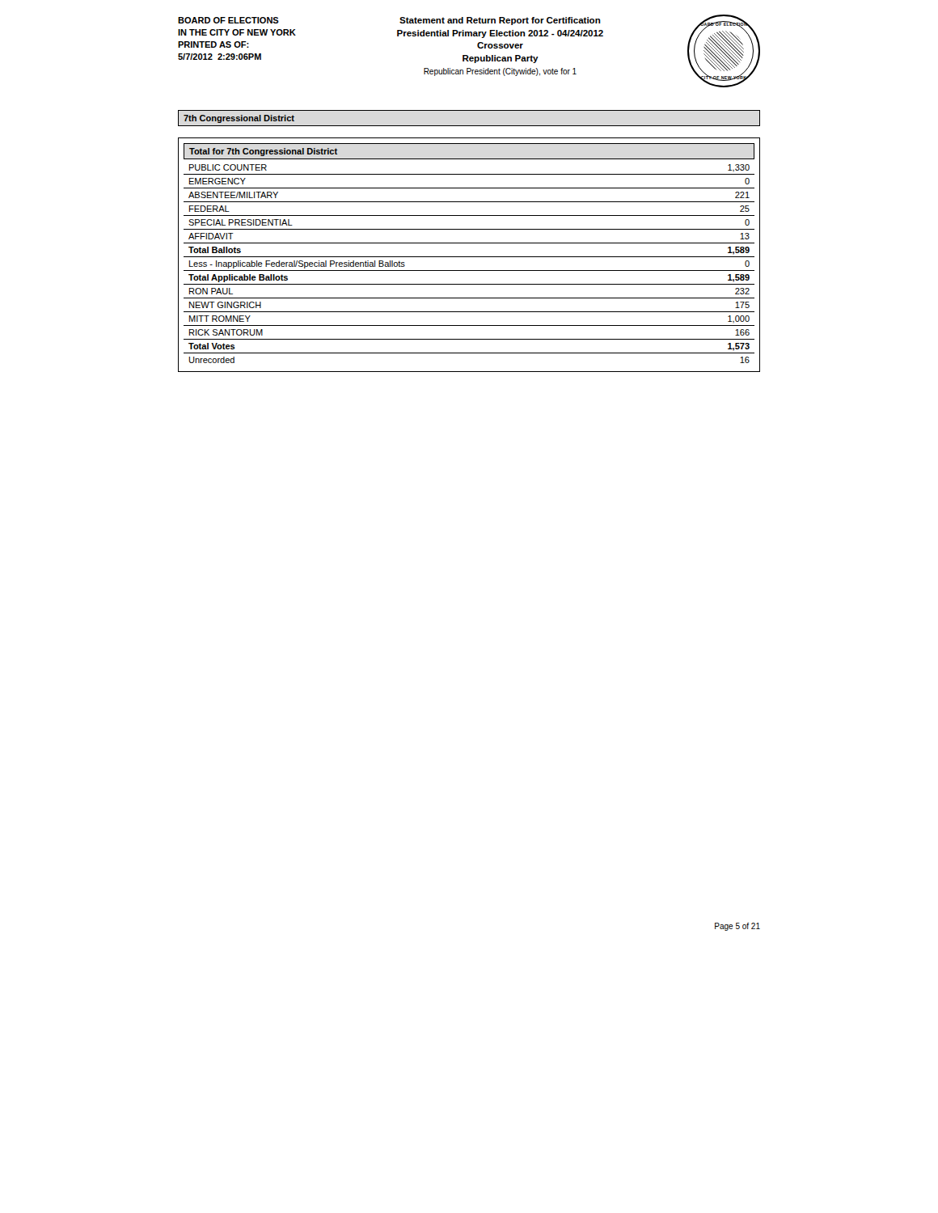BOARD OF ELECTIONS
IN THE CITY OF NEW YORK
PRINTED AS OF:
5/7/2012 2:29:06PM
Statement and Return Report for Certification
Presidential Primary Election 2012 - 04/24/2012
Crossover
Republican Party
Republican President (Citywide), vote for 1
BOARD OF ELECTIONS
CITY OF NEW YORK
7th Congressional District
Total for 7th Congressional District
| PUBLIC COUNTER | 1,330 |
| EMERGENCY | 0 |
| ABSENTEE/MILITARY | 221 |
| FEDERAL | 25 |
| SPECIAL PRESIDENTIAL | 0 |
| AFFIDAVIT | 13 |
| Total Ballots | 1,589 |
| Less - Inapplicable Federal/Special Presidential Ballots | 0 |
| Total Applicable Ballots | 1,589 |
| RON PAUL | 232 |
| NEWT GINGRICH | 175 |
| MITT ROMNEY | 1,000 |
| RICK SANTORUM | 166 |
| Total Votes | 1,573 |
| Unrecorded | 16 |
Page 5 of 21